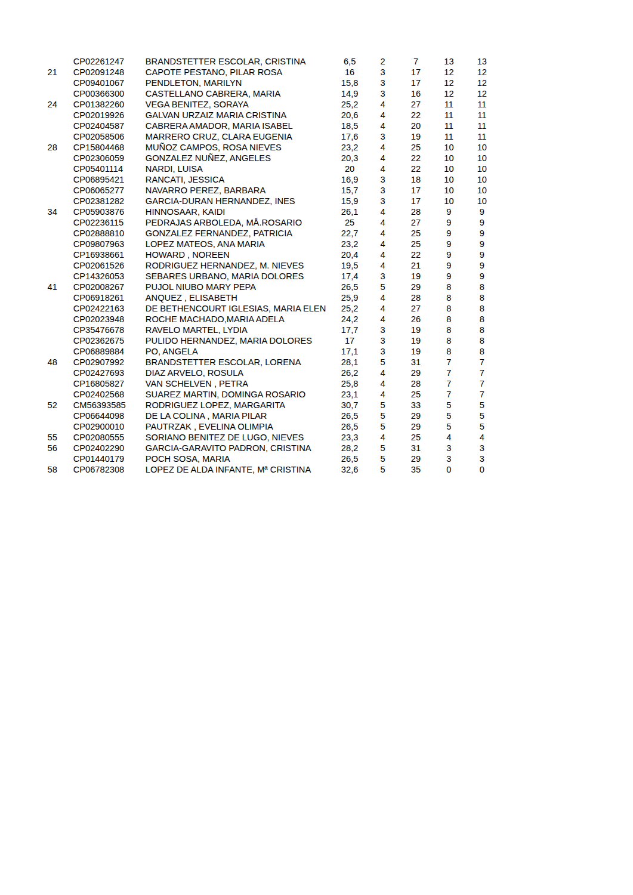| | CP02261247 | BRANDSTETTER ESCOLAR, CRISTINA | 6,5 | 2 | 7 | 13 | 13 |
| 21 | CP02091248 | CAPOTE PESTANO, PILAR ROSA | 16 | 3 | 17 | 12 | 12 |
| | CP09401067 | PENDLETON, MARILYN | 15,8 | 3 | 17 | 12 | 12 |
| | CP00366300 | CASTELLANO CABRERA, MARIA | 14,9 | 3 | 16 | 12 | 12 |
| 24 | CP01382260 | VEGA BENITEZ, SORAYA | 25,2 | 4 | 27 | 11 | 11 |
| | CP02019926 | GALVAN URZAIZ MARIA CRISTINA | 20,6 | 4 | 22 | 11 | 11 |
| | CP02404587 | CABRERA AMADOR, MARIA ISABEL | 18,5 | 4 | 20 | 11 | 11 |
| | CP02058506 | MARRERO CRUZ, CLARA EUGENIA | 17,6 | 3 | 19 | 11 | 11 |
| 28 | CP15804468 | MUÑOZ CAMPOS, ROSA NIEVES | 23,2 | 4 | 25 | 10 | 10 |
| | CP02306059 | GONZALEZ NUÑEZ, ANGELES | 20,3 | 4 | 22 | 10 | 10 |
| | CP05401114 | NARDI, LUISA | 20 | 4 | 22 | 10 | 10 |
| | CP06895421 | RANCATI, JESSICA | 16,9 | 3 | 18 | 10 | 10 |
| | CP06065277 | NAVARRO PEREZ, BARBARA | 15,7 | 3 | 17 | 10 | 10 |
| | CP02381282 | GARCIA-DURAN HERNANDEZ, INES | 15,9 | 3 | 17 | 10 | 10 |
| 34 | CP05903876 | HINNOSAAR, KAIDI | 26,1 | 4 | 28 | 9 | 9 |
| | CP02236115 | PEDRAJAS ARBOLEDA, MÅ.ROSARIO | 25 | 4 | 27 | 9 | 9 |
| | CP02888810 | GONZALEZ FERNANDEZ, PATRICIA | 22,7 | 4 | 25 | 9 | 9 |
| | CP09807963 | LOPEZ MATEOS, ANA MARIA | 23,2 | 4 | 25 | 9 | 9 |
| | CP16938661 | HOWARD , NOREEN | 20,4 | 4 | 22 | 9 | 9 |
| | CP02061526 | RODRIGUEZ HERNANDEZ, M. NIEVES | 19,5 | 4 | 21 | 9 | 9 |
| | CP14326053 | SEBARES URBANO, MARIA DOLORES | 17,4 | 3 | 19 | 9 | 9 |
| 41 | CP02008267 | PUJOL NIUBO MARY PEPA | 26,5 | 5 | 29 | 8 | 8 |
| | CP06918261 | ANQUEZ , ELISABETH | 25,9 | 4 | 28 | 8 | 8 |
| | CP02422163 | DE BETHENCOURT IGLESIAS, MARIA ELEN | 25,2 | 4 | 27 | 8 | 8 |
| | CP02023948 | ROCHE MACHADO,MARIA ADELA | 24,2 | 4 | 26 | 8 | 8 |
| | CP35476678 | RAVELO MARTEL, LYDIA | 17,7 | 3 | 19 | 8 | 8 |
| | CP02362675 | PULIDO HERNANDEZ, MARIA DOLORES | 17 | 3 | 19 | 8 | 8 |
| | CP06889884 | PO, ANGELA | 17,1 | 3 | 19 | 8 | 8 |
| 48 | CP02907992 | BRANDSTETTER ESCOLAR, LORENA | 28,1 | 5 | 31 | 7 | 7 |
| | CP02427693 | DIAZ ARVELO, ROSULA | 26,2 | 4 | 29 | 7 | 7 |
| | CP16805827 | VAN SCHELVEN , PETRA | 25,8 | 4 | 28 | 7 | 7 |
| | CP02402568 | SUAREZ MARTIN, DOMINGA ROSARIO | 23,1 | 4 | 25 | 7 | 7 |
| 52 | CM56393585 | RODRIGUEZ LOPEZ, MARGARITA | 30,7 | 5 | 33 | 5 | 5 |
| | CP06644098 | DE LA COLINA , MARIA PILAR | 26,5 | 5 | 29 | 5 | 5 |
| | CP02900010 | PAUTRZAK , EVELINA OLIMPIA | 26,5 | 5 | 29 | 5 | 5 |
| 55 | CP02080555 | SORIANO BENITEZ DE LUGO, NIEVES | 23,3 | 4 | 25 | 4 | 4 |
| 56 | CP02402290 | GARCIA-GARAVITO PADRON, CRISTINA | 28,2 | 5 | 31 | 3 | 3 |
| | CP01440179 | POCH SOSA, MARIA | 26,5 | 5 | 29 | 3 | 3 |
| 58 | CP06782308 | LOPEZ DE ALDA INFANTE, Mª CRISTINA | 32,6 | 5 | 35 | 0 | 0 |